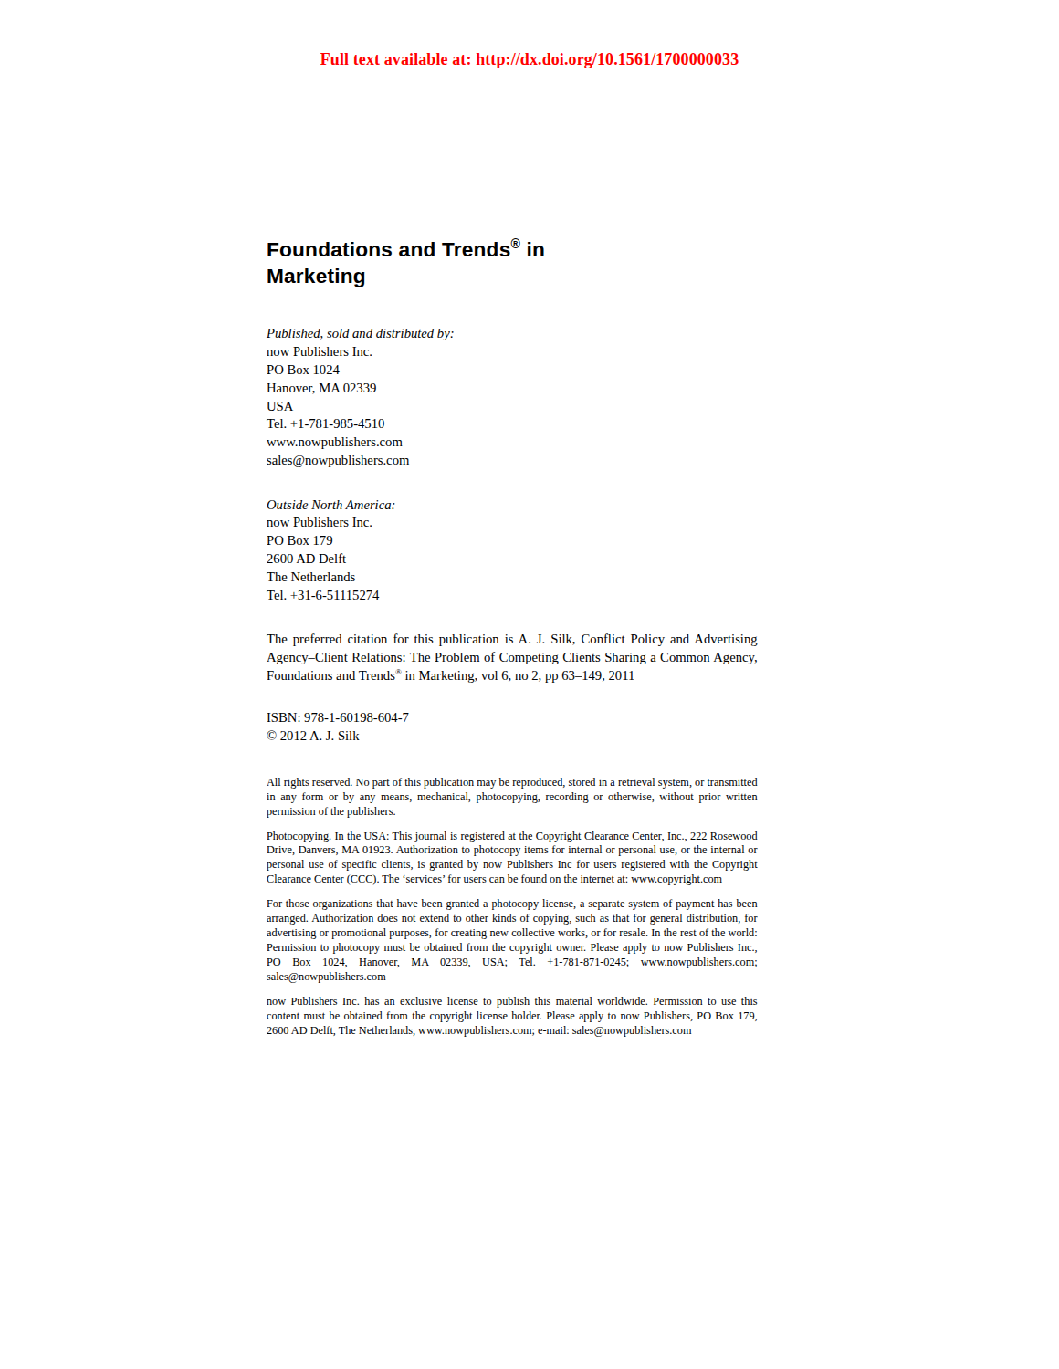Full text available at: http://dx.doi.org/10.1561/1700000033
Foundations and Trends® in
Marketing
Published, sold and distributed by:
now Publishers Inc.
PO Box 1024
Hanover, MA 02339
USA
Tel. +1-781-985-4510
www.nowpublishers.com
sales@nowpublishers.com
Outside North America:
now Publishers Inc.
PO Box 179
2600 AD Delft
The Netherlands
Tel. +31-6-51115274
The preferred citation for this publication is A. J. Silk, Conflict Policy and Advertising Agency–Client Relations: The Problem of Competing Clients Sharing a Common Agency, Foundations and Trends® in Marketing, vol 6, no 2, pp 63–149, 2011
ISBN: 978-1-60198-604-7
© 2012 A. J. Silk
All rights reserved. No part of this publication may be reproduced, stored in a retrieval system, or transmitted in any form or by any means, mechanical, photocopying, recording or otherwise, without prior written permission of the publishers.
Photocopying. In the USA: This journal is registered at the Copyright Clearance Center, Inc., 222 Rosewood Drive, Danvers, MA 01923. Authorization to photocopy items for internal or personal use, or the internal or personal use of specific clients, is granted by now Publishers Inc for users registered with the Copyright Clearance Center (CCC). The ‘services’ for users can be found on the internet at: www.copyright.com
For those organizations that have been granted a photocopy license, a separate system of payment has been arranged. Authorization does not extend to other kinds of copying, such as that for general distribution, for advertising or promotional purposes, for creating new collective works, or for resale. In the rest of the world: Permission to photocopy must be obtained from the copyright owner. Please apply to now Publishers Inc., PO Box 1024, Hanover, MA 02339, USA; Tel. +1-781-871-0245; www.nowpublishers.com; sales@nowpublishers.com
now Publishers Inc. has an exclusive license to publish this material worldwide. Permission to use this content must be obtained from the copyright license holder. Please apply to now Publishers, PO Box 179, 2600 AD Delft, The Netherlands, www.nowpublishers.com; e-mail: sales@nowpublishers.com